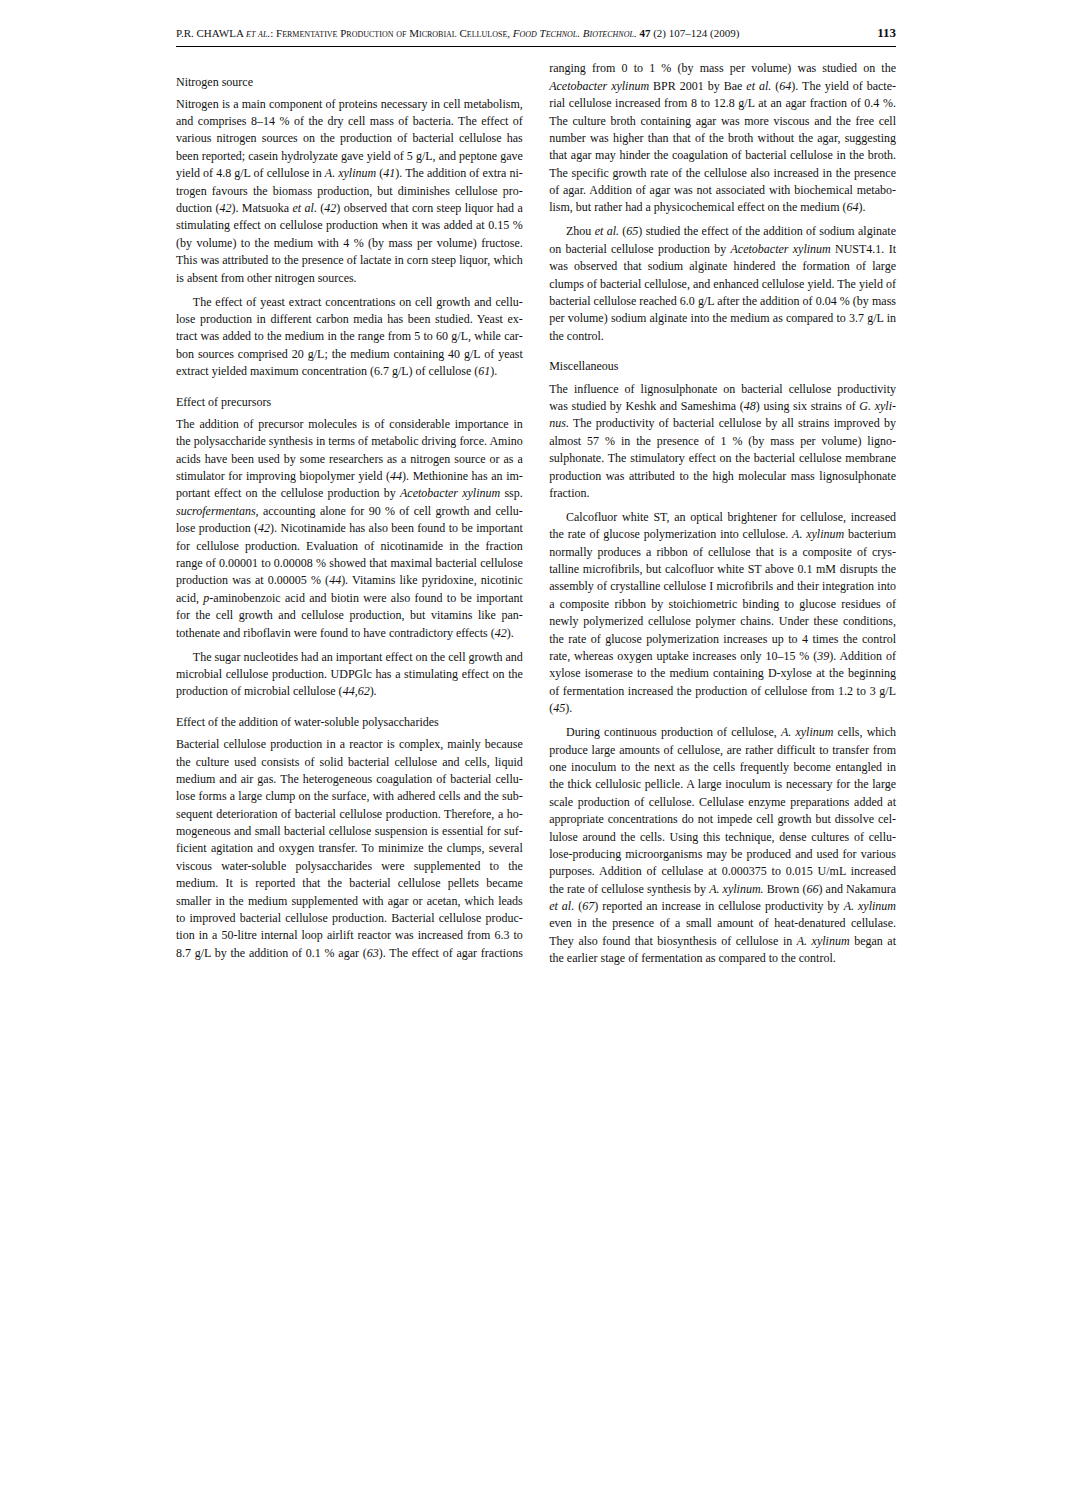P.R. CHAWLA et al.: Fermentative Production of Microbial Cellulose, Food Technol. Biotechnol. 47 (2) 107–124 (2009) 113
Nitrogen source
Nitrogen is a main component of proteins necessary in cell metabolism, and comprises 8–14 % of the dry cell mass of bacteria. The effect of various nitrogen sources on the production of bacterial cellulose has been reported; casein hydrolyzate gave yield of 5 g/L, and peptone gave yield of 4.8 g/L of cellulose in A. xylinum (41). The addition of extra nitrogen favours the biomass production, but diminishes cellulose production (42). Matsuoka et al. (42) observed that corn steep liquor had a stimulating effect on cellulose production when it was added at 0.15 % (by volume) to the medium with 4 % (by mass per volume) fructose. This was attributed to the presence of lactate in corn steep liquor, which is absent from other nitrogen sources.
The effect of yeast extract concentrations on cell growth and cellulose production in different carbon media has been studied. Yeast extract was added to the medium in the range from 5 to 60 g/L, while carbon sources comprised 20 g/L; the medium containing 40 g/L of yeast extract yielded maximum concentration (6.7 g/L) of cellulose (61).
Effect of precursors
The addition of precursor molecules is of considerable importance in the polysaccharide synthesis in terms of metabolic driving force. Amino acids have been used by some researchers as a nitrogen source or as a stimulator for improving biopolymer yield (44). Methionine has an important effect on the cellulose production by Acetobacter xylinum ssp. sucrofermentans, accounting alone for 90 % of cell growth and cellulose production (42). Nicotinamide has also been found to be important for cellulose production. Evaluation of nicotinamide in the fraction range of 0.00001 to 0.00008 % showed that maximal bacterial cellulose production was at 0.00005 % (44). Vitamins like pyridoxine, nicotinic acid, p-aminobenzoic acid and biotin were also found to be important for the cell growth and cellulose production, but vitamins like pantothenate and riboflavin were found to have contradictory effects (42).
The sugar nucleotides had an important effect on the cell growth and microbial cellulose production. UDPGlc has a stimulating effect on the production of microbial cellulose (44,62).
Effect of the addition of water-soluble polysaccharides
Bacterial cellulose production in a reactor is complex, mainly because the culture used consists of solid bacterial cellulose and cells, liquid medium and air gas. The heterogeneous coagulation of bacterial cellulose forms a large clump on the surface, with adhered cells and the subsequent deterioration of bacterial cellulose production. Therefore, a homogeneous and small bacterial cellulose suspension is essential for sufficient agitation and oxygen transfer. To minimize the clumps, several viscous water-soluble polysaccharides were supplemented to the medium. It is reported that the bacterial cellulose pellets became smaller in the medium supplemented with agar or acetan, which leads to improved bacterial cellulose production. Bacterial cellulose production in a 50-litre internal loop airlift reactor was increased from 6.3 to 8.7 g/L by the addition of 0.1 % agar (63). The effect of agar fractions ranging from 0 to 1 % (by mass per volume) was studied on the Acetobacter xylinum BPR 2001 by Bae et al. (64). The yield of bacterial cellulose increased from 8 to 12.8 g/L at an agar fraction of 0.4 %. The culture broth containing agar was more viscous and the free cell number was higher than that of the broth without the agar, suggesting that agar may hinder the coagulation of bacterial cellulose in the broth. The specific growth rate of the cellulose also increased in the presence of agar. Addition of agar was not associated with biochemical metabolism, but rather had a physicochemical effect on the medium (64).
Zhou et al. (65) studied the effect of the addition of sodium alginate on bacterial cellulose production by Acetobacter xylinum NUST4.1. It was observed that sodium alginate hindered the formation of large clumps of bacterial cellulose, and enhanced cellulose yield. The yield of bacterial cellulose reached 6.0 g/L after the addition of 0.04 % (by mass per volume) sodium alginate into the medium as compared to 3.7 g/L in the control.
Miscellaneous
The influence of lignosulphonate on bacterial cellulose productivity was studied by Keshk and Sameshima (48) using six strains of G. xylinus. The productivity of bacterial cellulose by all strains improved by almost 57 % in the presence of 1 % (by mass per volume) lignosulphonate. The stimulatory effect on the bacterial cellulose membrane production was attributed to the high molecular mass lignosulphonate fraction.
Calcofluor white ST, an optical brightener for cellulose, increased the rate of glucose polymerization into cellulose. A. xylinum bacterium normally produces a ribbon of cellulose that is a composite of crystalline microfibrils, but calcofluor white ST above 0.1 mM disrupts the assembly of crystalline cellulose I microfibrils and their integration into a composite ribbon by stoichiometric binding to glucose residues of newly polymerized cellulose polymer chains. Under these conditions, the rate of glucose polymerization increases up to 4 times the control rate, whereas oxygen uptake increases only 10–15 % (39). Addition of xylose isomerase to the medium containing D-xylose at the beginning of fermentation increased the production of cellulose from 1.2 to 3 g/L (45).
During continuous production of cellulose, A. xylinum cells, which produce large amounts of cellulose, are rather difficult to transfer from one inoculum to the next as the cells frequently become entangled in the thick cellulosic pellicle. A large inoculum is necessary for the large scale production of cellulose. Cellulase enzyme preparations added at appropriate concentrations do not impede cell growth but dissolve cellulose around the cells. Using this technique, dense cultures of cellulose-producing microorganisms may be produced and used for various purposes. Addition of cellulase at 0.000375 to 0.015 U/mL increased the rate of cellulose synthesis by A. xylinum. Brown (66) and Nakamura et al. (67) reported an increase in cellulose productivity by A. xylinum even in the presence of a small amount of heat-denatured cellulase. They also found that biosynthesis of cellulose in A. xylinum began at the earlier stage of fermentation as compared to the control.